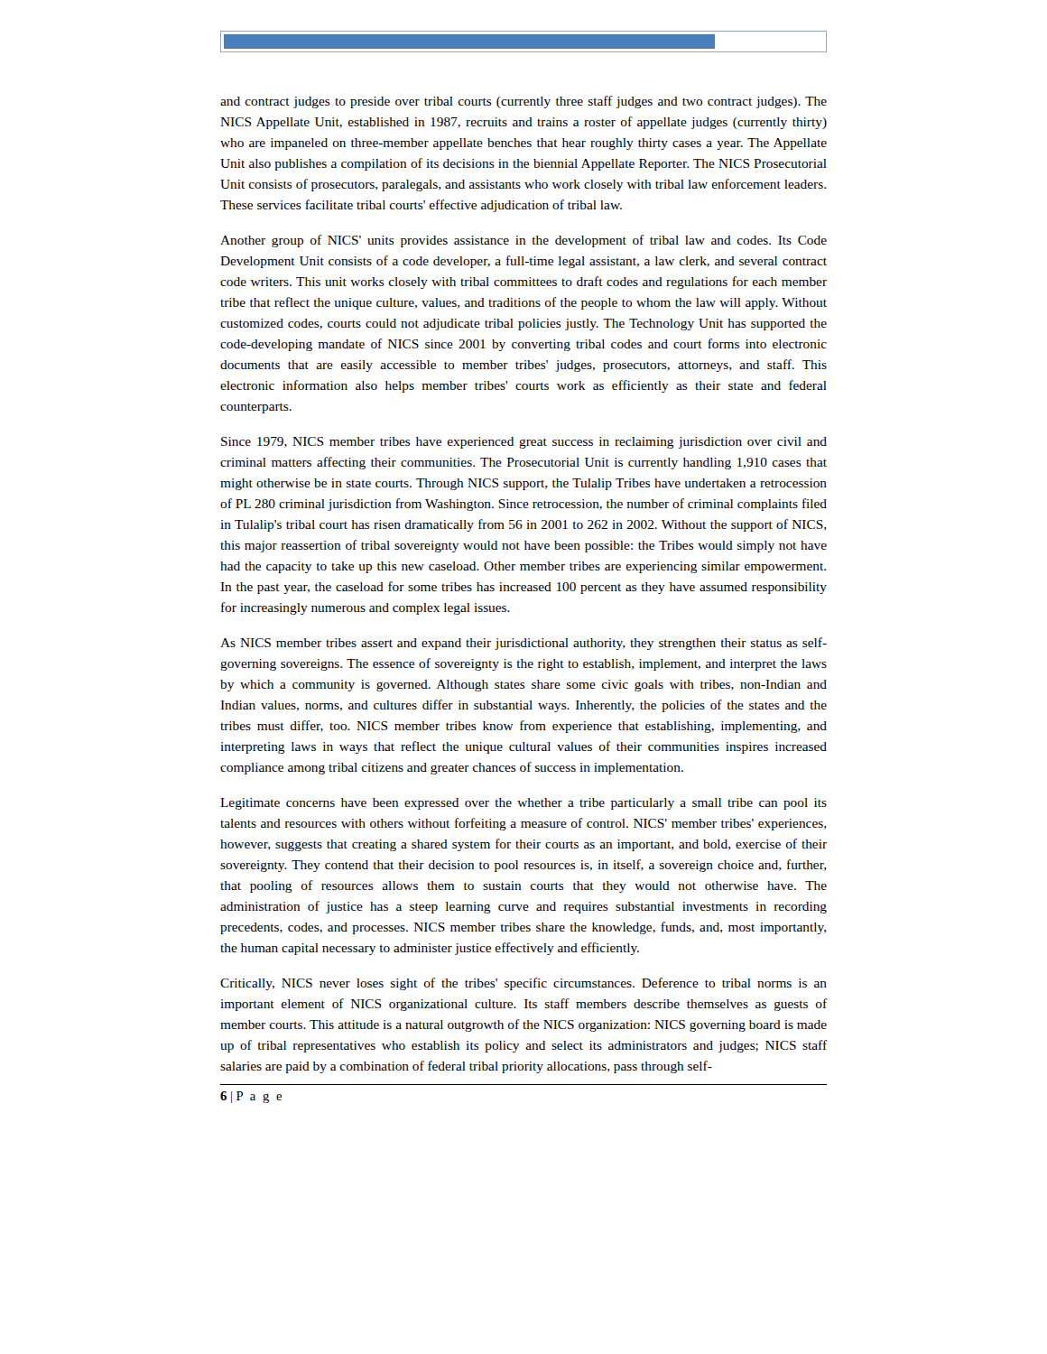and contract judges to preside over tribal courts (currently three staff judges and two contract judges). The NICS Appellate Unit, established in 1987, recruits and trains a roster of appellate judges (currently thirty) who are impaneled on three-member appellate benches that hear roughly thirty cases a year. The Appellate Unit also publishes a compilation of its decisions in the biennial Appellate Reporter. The NICS Prosecutorial Unit consists of prosecutors, paralegals, and assistants who work closely with tribal law enforcement leaders. These services facilitate tribal courts' effective adjudication of tribal law.
Another group of NICS' units provides assistance in the development of tribal law and codes. Its Code Development Unit consists of a code developer, a full-time legal assistant, a law clerk, and several contract code writers. This unit works closely with tribal committees to draft codes and regulations for each member tribe that reflect the unique culture, values, and traditions of the people to whom the law will apply. Without customized codes, courts could not adjudicate tribal policies justly. The Technology Unit has supported the code-developing mandate of NICS since 2001 by converting tribal codes and court forms into electronic documents that are easily accessible to member tribes' judges, prosecutors, attorneys, and staff. This electronic information also helps member tribes' courts work as efficiently as their state and federal counterparts.
Since 1979, NICS member tribes have experienced great success in reclaiming jurisdiction over civil and criminal matters affecting their communities. The Prosecutorial Unit is currently handling 1,910 cases that might otherwise be in state courts. Through NICS support, the Tulalip Tribes have undertaken a retrocession of PL 280 criminal jurisdiction from Washington. Since retrocession, the number of criminal complaints filed in Tulalip's tribal court has risen dramatically from 56 in 2001 to 262 in 2002. Without the support of NICS, this major reassertion of tribal sovereignty would not have been possible: the Tribes would simply not have had the capacity to take up this new caseload. Other member tribes are experiencing similar empowerment. In the past year, the caseload for some tribes has increased 100 percent as they have assumed responsibility for increasingly numerous and complex legal issues.
As NICS member tribes assert and expand their jurisdictional authority, they strengthen their status as self-governing sovereigns. The essence of sovereignty is the right to establish, implement, and interpret the laws by which a community is governed. Although states share some civic goals with tribes, non-Indian and Indian values, norms, and cultures differ in substantial ways. Inherently, the policies of the states and the tribes must differ, too. NICS member tribes know from experience that establishing, implementing, and interpreting laws in ways that reflect the unique cultural values of their communities inspires increased compliance among tribal citizens and greater chances of success in implementation.
Legitimate concerns have been expressed over the whether a tribe particularly a small tribe can pool its talents and resources with others without forfeiting a measure of control. NICS' member tribes' experiences, however, suggests that creating a shared system for their courts as an important, and bold, exercise of their sovereignty. They contend that their decision to pool resources is, in itself, a sovereign choice and, further, that pooling of resources allows them to sustain courts that they would not otherwise have. The administration of justice has a steep learning curve and requires substantial investments in recording precedents, codes, and processes. NICS member tribes share the knowledge, funds, and, most importantly, the human capital necessary to administer justice effectively and efficiently.
Critically, NICS never loses sight of the tribes' specific circumstances. Deference to tribal norms is an important element of NICS organizational culture. Its staff members describe themselves as guests of member courts. This attitude is a natural outgrowth of the NICS organization: NICS governing board is made up of tribal representatives who establish its policy and select its administrators and judges; NICS staff salaries are paid by a combination of federal tribal priority allocations, pass through self-
6 | P a g e